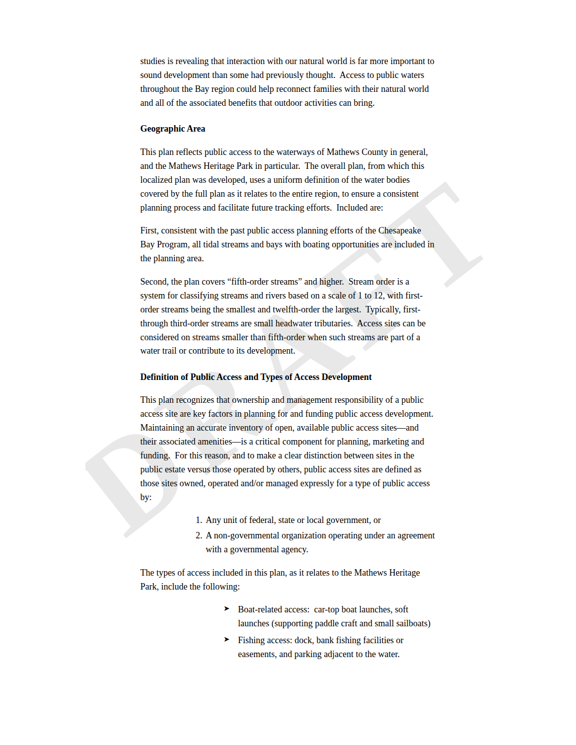DRAFT
studies is revealing that interaction with our natural world is far more important to sound development than some had previously thought. Access to public waters throughout the Bay region could help reconnect families with their natural world and all of the associated benefits that outdoor activities can bring.
Geographic Area
This plan reflects public access to the waterways of Mathews County in general, and the Mathews Heritage Park in particular. The overall plan, from which this localized plan was developed, uses a uniform definition of the water bodies covered by the full plan as it relates to the entire region, to ensure a consistent planning process and facilitate future tracking efforts. Included are:
First, consistent with the past public access planning efforts of the Chesapeake Bay Program, all tidal streams and bays with boating opportunities are included in the planning area.
Second, the plan covers “fifth-order streams” and higher. Stream order is a system for classifying streams and rivers based on a scale of 1 to 12, with first-order streams being the smallest and twelfth-order the largest. Typically, first-through third-order streams are small headwater tributaries. Access sites can be considered on streams smaller than fifth-order when such streams are part of a water trail or contribute to its development.
Definition of Public Access and Types of Access Development
This plan recognizes that ownership and management responsibility of a public access site are key factors in planning for and funding public access development. Maintaining an accurate inventory of open, available public access sites—and their associated amenities—is a critical component for planning, marketing and funding. For this reason, and to make a clear distinction between sites in the public estate versus those operated by others, public access sites are defined as those sites owned, operated and/or managed expressly for a type of public access by:
Any unit of federal, state or local government, or
A non-governmental organization operating under an agreement with a governmental agency.
The types of access included in this plan, as it relates to the Mathews Heritage Park, include the following:
Boat-related access: car-top boat launches, soft launches (supporting paddle craft and small sailboats)
Fishing access: dock, bank fishing facilities or easements, and parking adjacent to the water.